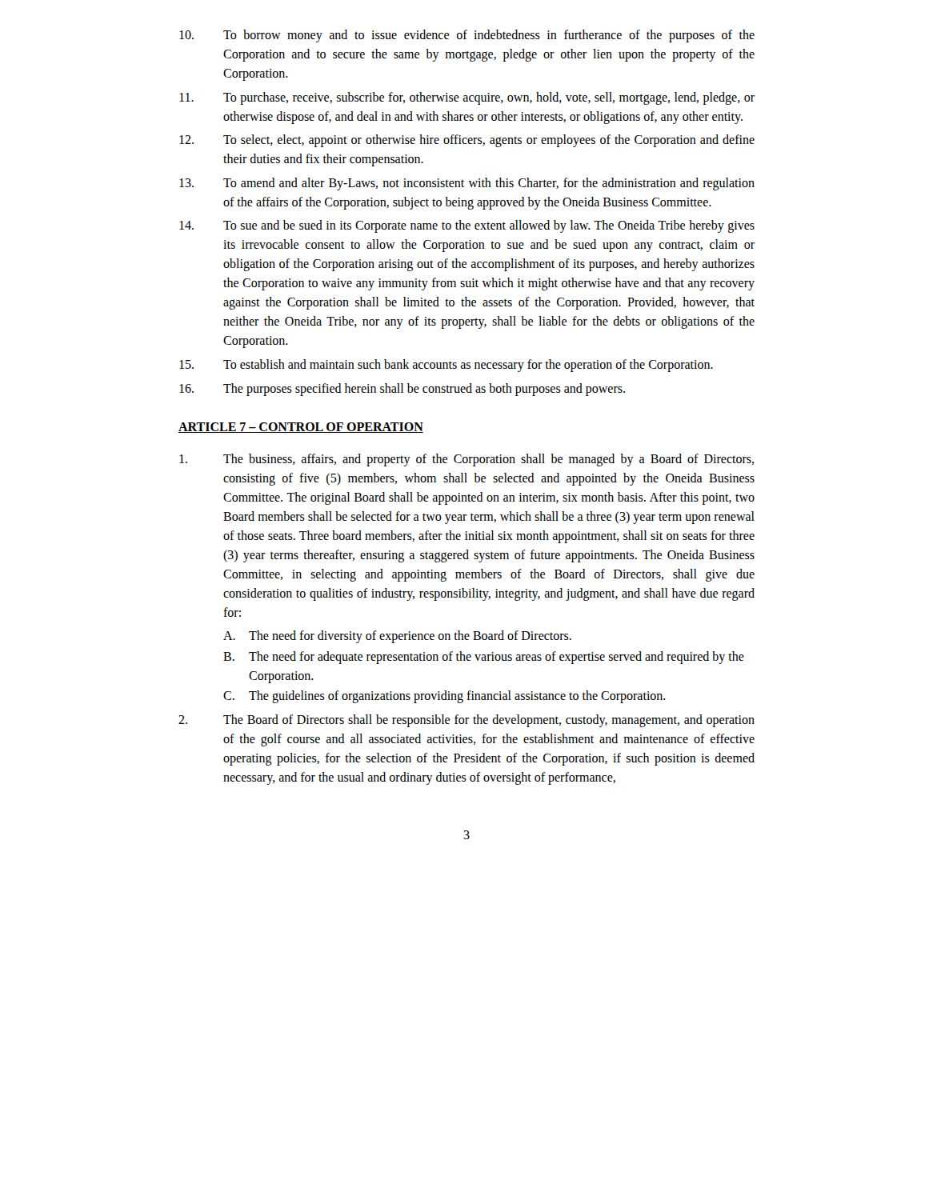10. To borrow money and to issue evidence of indebtedness in furtherance of the purposes of the Corporation and to secure the same by mortgage, pledge or other lien upon the property of the Corporation.
11. To purchase, receive, subscribe for, otherwise acquire, own, hold, vote, sell, mortgage, lend, pledge, or otherwise dispose of, and deal in and with shares or other interests, or obligations of, any other entity.
12. To select, elect, appoint or otherwise hire officers, agents or employees of the Corporation and define their duties and fix their compensation.
13. To amend and alter By-Laws, not inconsistent with this Charter, for the administration and regulation of the affairs of the Corporation, subject to being approved by the Oneida Business Committee.
14. To sue and be sued in its Corporate name to the extent allowed by law. The Oneida Tribe hereby gives its irrevocable consent to allow the Corporation to sue and be sued upon any contract, claim or obligation of the Corporation arising out of the accomplishment of its purposes, and hereby authorizes the Corporation to waive any immunity from suit which it might otherwise have and that any recovery against the Corporation shall be limited to the assets of the Corporation. Provided, however, that neither the Oneida Tribe, nor any of its property, shall be liable for the debts or obligations of the Corporation.
15. To establish and maintain such bank accounts as necessary for the operation of the Corporation.
16. The purposes specified herein shall be construed as both purposes and powers.
ARTICLE 7 – CONTROL OF OPERATION
1. The business, affairs, and property of the Corporation shall be managed by a Board of Directors, consisting of five (5) members, whom shall be selected and appointed by the Oneida Business Committee. The original Board shall be appointed on an interim, six month basis. After this point, two Board members shall be selected for a two year term, which shall be a three (3) year term upon renewal of those seats. Three board members, after the initial six month appointment, shall sit on seats for three (3) year terms thereafter, ensuring a staggered system of future appointments. The Oneida Business Committee, in selecting and appointing members of the Board of Directors, shall give due consideration to qualities of industry, responsibility, integrity, and judgment, and shall have due regard for:
A. The need for diversity of experience on the Board of Directors.
B. The need for adequate representation of the various areas of expertise served and required by the Corporation.
C. The guidelines of organizations providing financial assistance to the Corporation.
2. The Board of Directors shall be responsible for the development, custody, management, and operation of the golf course and all associated activities, for the establishment and maintenance of effective operating policies, for the selection of the President of the Corporation, if such position is deemed necessary, and for the usual and ordinary duties of oversight of performance,
3